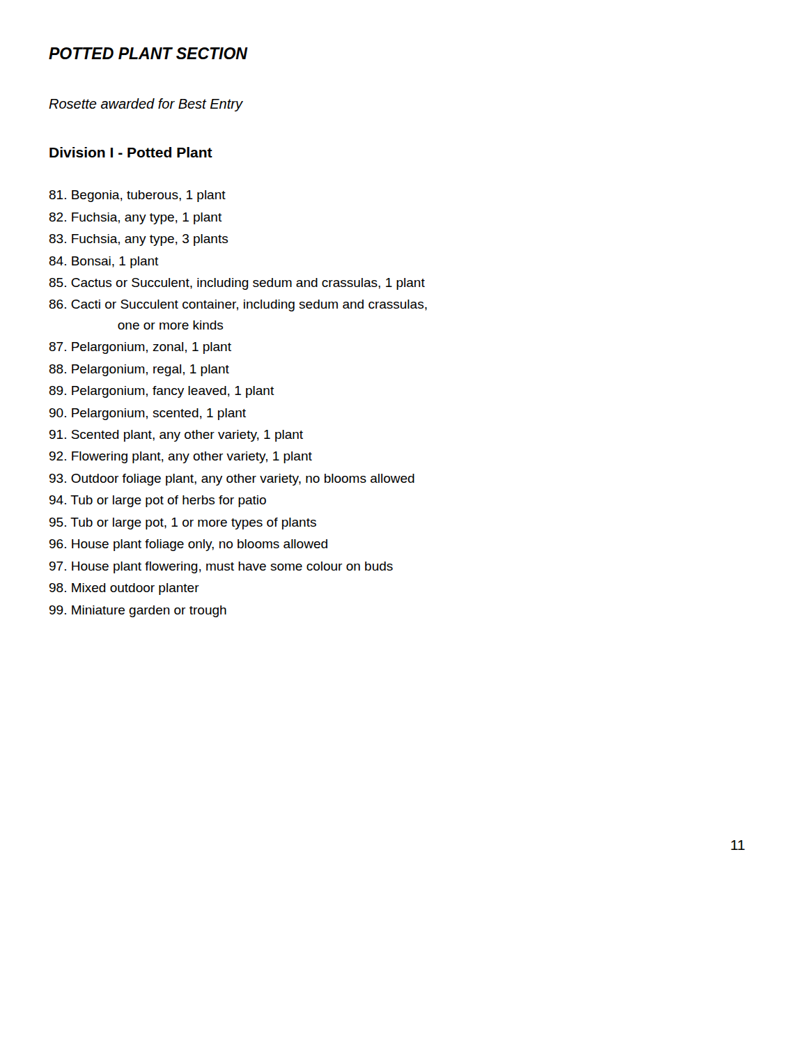POTTED PLANT SECTION
Rosette awarded for Best Entry
Division I - Potted Plant
81. Begonia, tuberous, 1 plant
82. Fuchsia, any type, 1 plant
83. Fuchsia, any type, 3 plants
84. Bonsai, 1 plant
85. Cactus or Succulent, including sedum and crassulas, 1 plant
86. Cacti or Succulent container, including sedum and crassulas,one or more kinds
87. Pelargonium, zonal, 1 plant
88. Pelargonium, regal, 1 plant
89. Pelargonium, fancy leaved, 1 plant
90. Pelargonium, scented, 1 plant
91. Scented plant, any other variety, 1 plant
92. Flowering plant, any other variety, 1 plant
93. Outdoor foliage plant, any other variety, no blooms allowed
94. Tub or large pot of herbs for patio
95. Tub or large pot, 1 or more types of plants
96. House plant foliage only, no blooms allowed
97. House plant flowering, must have some colour on buds
98. Mixed outdoor planter
99. Miniature garden or trough
11